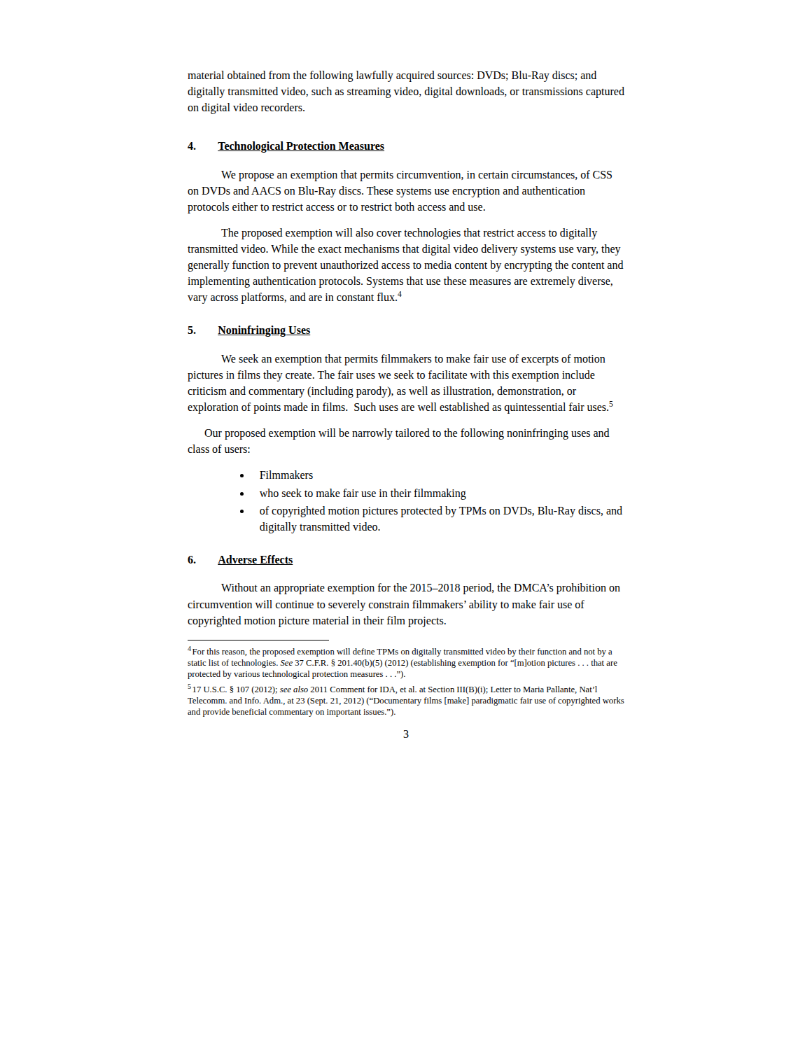material obtained from the following lawfully acquired sources: DVDs; Blu-Ray discs; and digitally transmitted video, such as streaming video, digital downloads, or transmissions captured on digital video recorders.
4. Technological Protection Measures
We propose an exemption that permits circumvention, in certain circumstances, of CSS on DVDs and AACS on Blu-Ray discs. These systems use encryption and authentication protocols either to restrict access or to restrict both access and use.
The proposed exemption will also cover technologies that restrict access to digitally transmitted video. While the exact mechanisms that digital video delivery systems use vary, they generally function to prevent unauthorized access to media content by encrypting the content and implementing authentication protocols. Systems that use these measures are extremely diverse, vary across platforms, and are in constant flux.4
5. Noninfringing Uses
We seek an exemption that permits filmmakers to make fair use of excerpts of motion pictures in films they create. The fair uses we seek to facilitate with this exemption include criticism and commentary (including parody), as well as illustration, demonstration, or exploration of points made in films. Such uses are well established as quintessential fair uses.5
Our proposed exemption will be narrowly tailored to the following noninfringing uses and class of users:
Filmmakers
who seek to make fair use in their filmmaking
of copyrighted motion pictures protected by TPMs on DVDs, Blu-Ray discs, and digitally transmitted video.
6. Adverse Effects
Without an appropriate exemption for the 2015–2018 period, the DMCA’s prohibition on circumvention will continue to severely constrain filmmakers’ ability to make fair use of copyrighted motion picture material in their film projects.
4 For this reason, the proposed exemption will define TPMs on digitally transmitted video by their function and not by a static list of technologies. See 37 C.F.R. § 201.40(b)(5) (2012) (establishing exemption for “[m]otion pictures . . . that are protected by various technological protection measures . . .”).
517 U.S.C. § 107 (2012); see also 2011 Comment for IDA, et al. at Section III(B)(i); Letter to Maria Pallante, Nat’l Telecomm. and Info. Adm., at 23 (Sept. 21, 2012) (“Documentary films [make] paradigmatic fair use of copyrighted works and provide beneficial commentary on important issues.”).
3